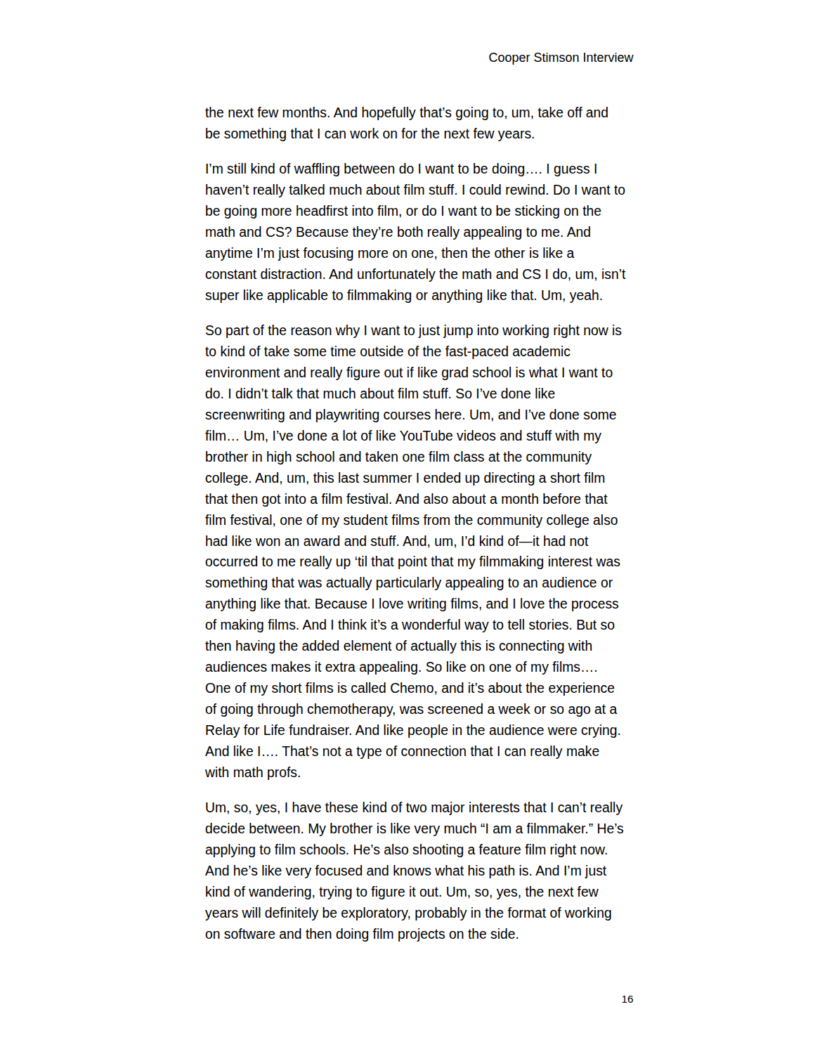Cooper Stimson Interview
the next few months. And hopefully that’s going to, um, take off and be something that I can work on for the next few years.
I’m still kind of waffling between do I want to be doing…. I guess I haven’t really talked much about film stuff. I could rewind. Do I want to be going more headfirst into film, or do I want to be sticking on the math and CS? Because they’re both really appealing to me. And anytime I’m just focusing more on one, then the other is like a constant distraction. And unfortunately the math and CS I do, um, isn’t super like applicable to filmmaking or anything like that. Um, yeah.
So part of the reason why I want to just jump into working right now is to kind of take some time outside of the fast-paced academic environment and really figure out if like grad school is what I want to do. I didn’t talk that much about film stuff. So I’ve done like screenwriting and playwriting courses here. Um, and I’ve done some film… Um, I’ve done a lot of like YouTube videos and stuff with my brother in high school and taken one film class at the community college. And, um, this last summer I ended up directing a short film that then got into a film festival. And also about a month before that film festival, one of my student films from the community college also had like won an award and stuff. And, um, I’d kind of—it had not occurred to me really up ‘til that point that my filmmaking interest was something that was actually particularly appealing to an audience or anything like that. Because I love writing films, and I love the process of making films. And I think it’s a wonderful way to tell stories. But so then having the added element of actually this is connecting with audiences makes it extra appealing. So like on one of my films…. One of my short films is called Chemo, and it’s about the experience of going through chemotherapy, was screened a week or so ago at a Relay for Life fundraiser. And like people in the audience were crying. And like I…. That’s not a type of connection that I can really make with math profs.
Um, so, yes, I have these kind of two major interests that I can’t really decide between. My brother is like very much “I am a filmmaker.” He’s applying to film schools. He’s also shooting a feature film right now. And he’s like very focused and knows what his path is. And I’m just kind of wandering, trying to figure it out. Um, so, yes, the next few years will definitely be exploratory, probably in the format of working on software and then doing film projects on the side.
16